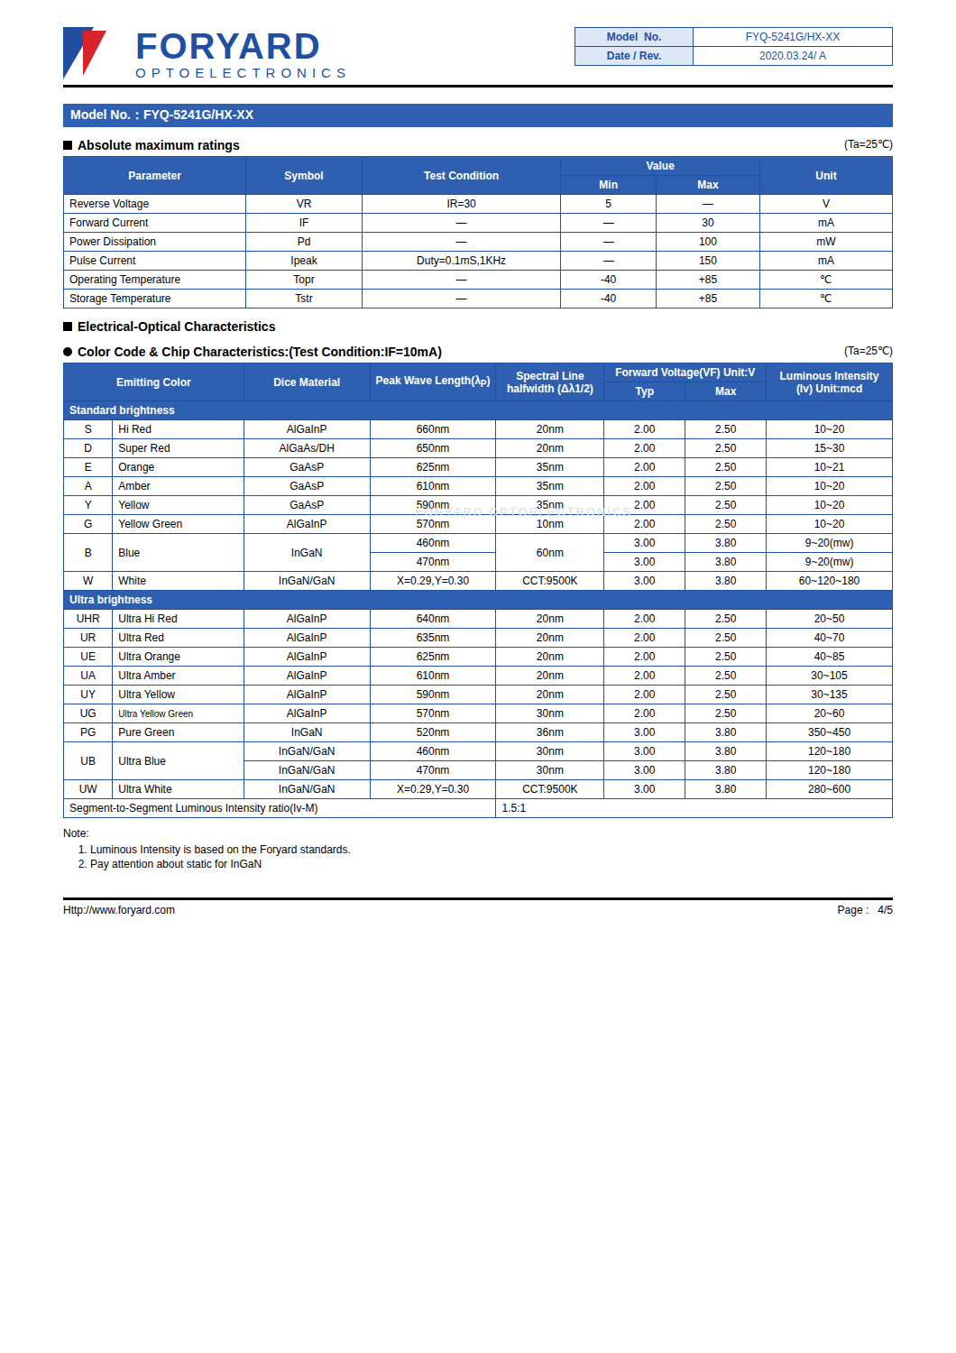FORYARD
OPTOELECTRONICS
| Model No. | FYQ-5241G/HX-XX |
| Date / Rev. | 2020.03.24/ A |
Model No.：FYQ-5241G/HX-XX
Absolute maximum ratings (Ta=25℃)
| Parameter | Symbol | Test Condition | Value | Unit |
| --- | --- | --- | --- | --- |
| Min | Max |
| Reverse Voltage | VR | IR=30 | 5 | — | V |
| Forward Current | IF | — | — | 30 | mA |
| Power Dissipation | Pd | — | — | 100 | mW |
| Pulse Current | Ipeak | Duty=0.1mS,1KHz | — | 150 | mA |
| Operating Temperature | Topr | — | -40 | +85 | ℃ |
| Storage Temperature | Tstr | — | -40 | +85 | ℃ |
Electrical-Optical Characteristics
Color Code & Chip Characteristics:(Test Condition:IF=10mA) (Ta=25℃)
| Emitting Color | Dice Material | Peak Wave Length(λ P ) | Spectral Line halfwidth (Δλ1/2) | Forward Voltage(VF) Unit:V | Luminous Intensity (Iv) Unit:mcd |
| --- | --- | --- | --- | --- | --- |
| Typ | Max |
| Standard brightness |
| S | Hi Red | AlGaInP | 660nm | 20nm | 2.00 | 2.50 | 10~20 |
| D | Super Red | AlGaAs/DH | 650nm | 20nm | 2.00 | 2.50 | 15~30 |
| E | Orange | GaAsP | 625nm | 35nm | 2.00 | 2.50 | 10~21 |
| A | Amber | GaAsP | 610nm | 35nm | 2.00 | 2.50 | 10~20 |
| Y | Yellow | GaAsP | 590nm | 35nm | 2.00 | 2.50 | 10~20 |
| G | Yellow Green | AlGaInP | 570nm | 10nm | 2.00 | 2.50 | 10~20 |
| B | Blue | InGaN | 460nm | 60nm | 3.00 | 3.80 | 9~20(mw) |
| 470nm | 3.00 | 3.80 | 9~20(mw) |
| W | White | InGaN/GaN | X=0.29,Y=0.30 | CCT:9500K | 3.00 | 3.80 | 60~120~180 |
| Ultra brightness |
| UHR | Ultra Hi Red | AlGaInP | 640nm | 20nm | 2.00 | 2.50 | 20~50 |
| UR | Ultra Red | AlGaInP | 635nm | 20nm | 2.00 | 2.50 | 40~70 |
| UE | Ultra Orange | AlGaInP | 625nm | 20nm | 2.00 | 2.50 | 40~85 |
| UA | Ultra Amber | AlGaInP | 610nm | 20nm | 2.00 | 2.50 | 30~105 |
| UY | Ultra Yellow | AlGaInP | 590nm | 20nm | 2.00 | 2.50 | 30~135 |
| UG | Ultra Yellow Green | AlGaInP | 570nm | 30nm | 2.00 | 2.50 | 20~60 |
| PG | Pure Green | InGaN | 520nm | 36nm | 3.00 | 3.80 | 350~450 |
| UB | Ultra Blue | InGaN/GaN | 460nm | 30nm | 3.00 | 3.80 | 120~180 |
| InGaN/GaN | 470nm | 30nm | 3.00 | 3.80 | 120~180 |
| UW | Ultra White | InGaN/GaN | X=0.29,Y=0.30 | CCT:9500K | 3.00 | 3.80 | 280~600 |
| Segment-to-Segment Luminous Intensity ratio(Iv-M) | 1.5:1 |
Note:
Luminous Intensity is based on the Foryard standards.
Pay attention about static for InGaN
Http://www.foryard.com
Page : 4/5
FORYARD OPTOELECTRONICS